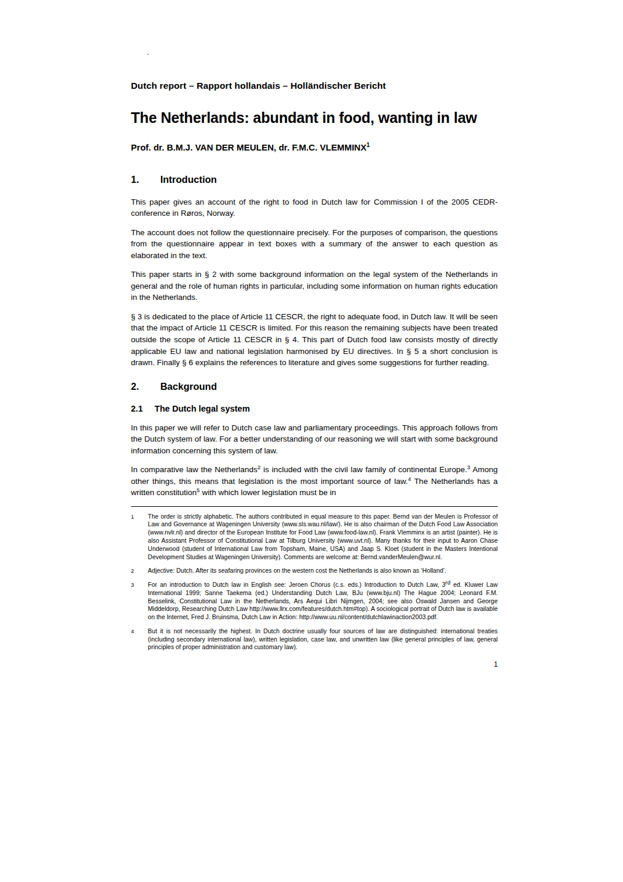.
Dutch report – Rapport hollandais – Holländischer Bericht
The Netherlands: abundant in food, wanting in law
Prof. dr. B.M.J. VAN DER MEULEN, dr. F.M.C. VLEMMINX1
1. Introduction
This paper gives an account of the right to food in Dutch law for Commission I of the 2005 CEDR-conference in Røros, Norway.
The account does not follow the questionnaire precisely. For the purposes of comparison, the questions from the questionnaire appear in text boxes with a summary of the answer to each question as elaborated in the text.
This paper starts in § 2 with some background information on the legal system of the Netherlands in general and the role of human rights in particular, including some information on human rights education in the Netherlands.
§ 3 is dedicated to the place of Article 11 CESCR, the right to adequate food, in Dutch law. It will be seen that the impact of Article 11 CESCR is limited. For this reason the remaining subjects have been treated outside the scope of Article 11 CESCR in § 4. This part of Dutch food law consists mostly of directly applicable EU law and national legislation harmonised by EU directives. In § 5 a short conclusion is drawn. Finally § 6 explains the references to literature and gives some suggestions for further reading.
2. Background
2.1 The Dutch legal system
In this paper we will refer to Dutch case law and parliamentary proceedings. This approach follows from the Dutch system of law. For a better understanding of our reasoning we will start with some background information concerning this system of law.
In comparative law the Netherlands2 is included with the civil law family of continental Europe.3 Among other things, this means that legislation is the most important source of law.4 The Netherlands has a written constitution5 with which lower legislation must be in
1
The order is strictly alphabetic. The authors contributed in equal measure to this paper. Bernd van der Meulen is Professor of Law and Governance at Wageningen University (www.sls.wau.nl/law/). He is also chairman of the Dutch Food Law Association (www.nvlr.nl) and director of the European Institute for Food Law (www.food-law.nl). Frank Vlemminx is an artist (painter). He is also Assistant Professor of Constitutional Law at Tilburg University (www.uvt.nl). Many thanks for their input to Aaron Chase Underwood (student of International Law from Topsham, Maine, USA) and Jaap S. Kloet (student in the Masters Intentional Development Studies at Wageningen University). Comments are welcome at: Bernd.vanderMeulen@wur.nl.
2
Adjective: Dutch. After its seafaring provinces on the western cost the Netherlands is also known as ‘Holland’.
3
For an introduction to Dutch law in English see: Jeroen Chorus (c.s. eds.) Introduction to Dutch Law, 3rd ed. Kluwer Law International 1999; Sanne Taekema (ed.) Understanding Dutch Law, BJu (www.bju.nl) The Hague 2004; Leonard F.M. Besselink, Constitutional Law in the Netherlands, Ars Aequi Libri Nijmgen, 2004; see also Oswald Jansen and George Middeldorp, Researching Dutch Law http://www.llrx.com/features/dutch.htm#top). A sociological portrait of Dutch law is available on the Internet, Fred J. Bruinsma, Dutch Law in Action: http://www.uu.nl/content/dutchlawinaction2003.pdf.
4
But it is not necessarily the highest. In Dutch doctrine usually four sources of law are distinguished: international treaties (including secondary international law), written legislation, case law, and unwritten law (like general principles of law, general principles of proper administration and customary law).
1